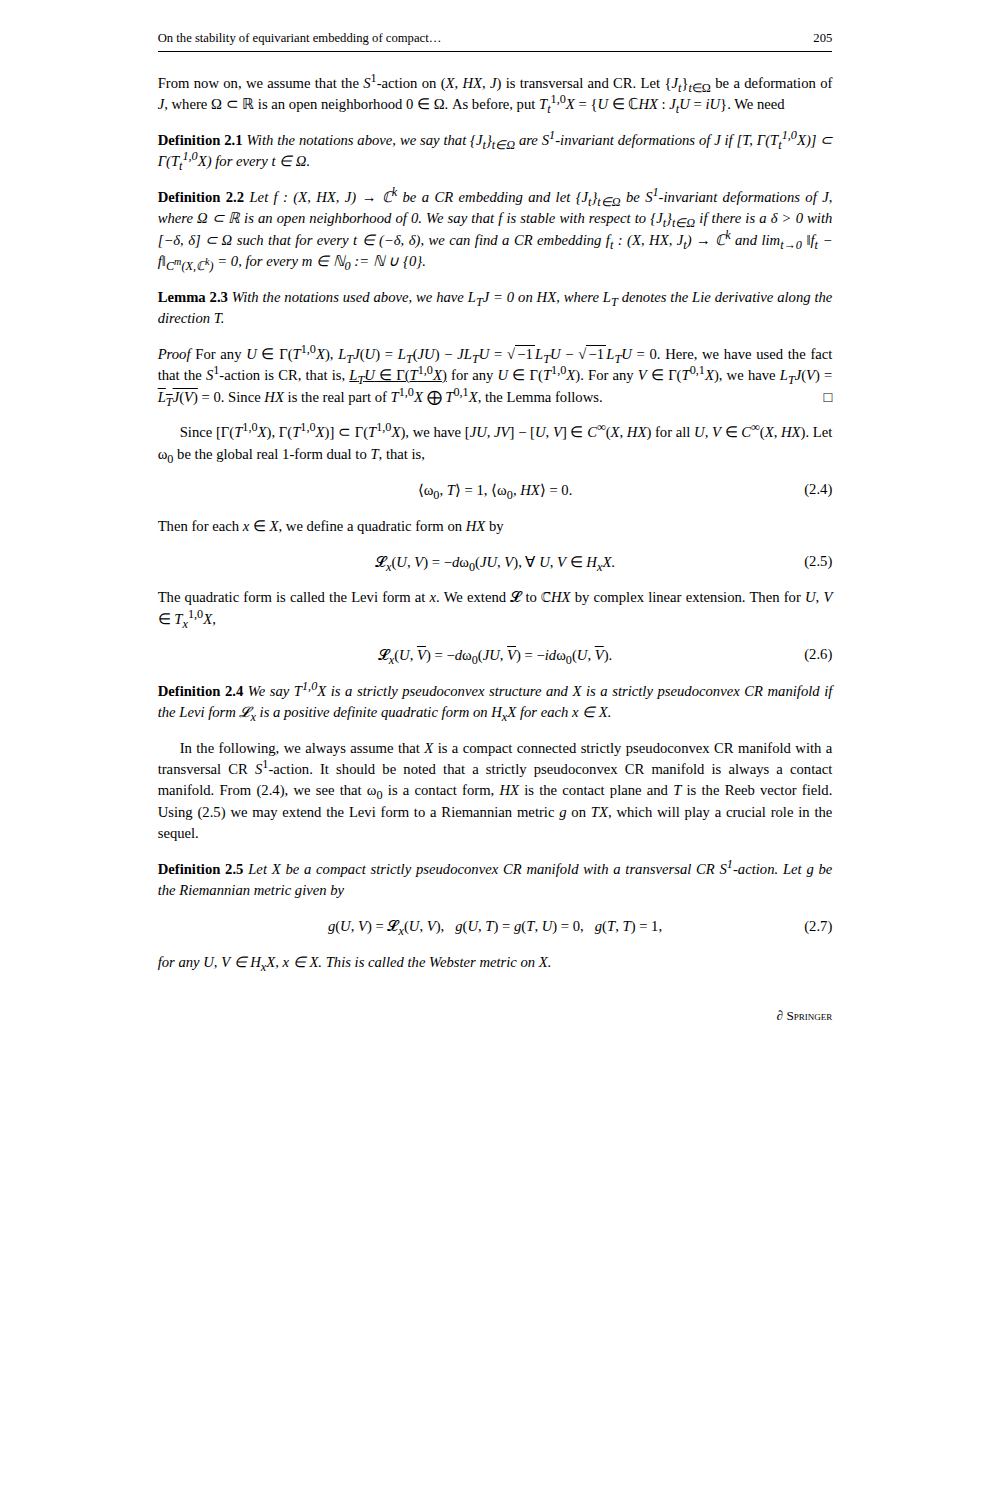On the stability of equivariant embedding of compact… 205
From now on, we assume that the S1-action on (X, HX, J) is transversal and CR. Let {Jt}t∈Ω be a deformation of J, where Ω ⊂ ℝ is an open neighborhood 0 ∈ Ω. As before, put Tt1,0X = {U ∈ ℂHX : JtU = iU}. We need
Definition 2.1 With the notations above, we say that {Jt}t∈Ω are S1-invariant deformations of J if [T, Γ(Tt1,0X)] ⊂ Γ(Tt1,0X) for every t ∈ Ω.
Definition 2.2 Let f : (X, HX, J) → ℂk be a CR embedding and let {Jt}t∈Ω be S1-invariant deformations of J, where Ω ⊂ ℝ is an open neighborhood of 0. We say that f is stable with respect to {Jt}t∈Ω if there is a δ > 0 with [−δ, δ] ⊂ Ω such that for every t ∈ (−δ, δ), we can find a CR embedding ft : (X, HX, Jt) → ℂk and limt→0 ‖ft − f‖Cm(X,ℂk) = 0, for every m ∈ ℕ0 := ℕ ∪ {0}.
Lemma 2.3 With the notations used above, we have LTJ = 0 on HX, where LT denotes the Lie derivative along the direction T.
Proof For any U ∈ Γ(T1,0X), LTJ(U) = LT(JU) − JLTU = √−1 LTU − √−1 LTU = 0. Here, we have used the fact that the S1-action is CR, that is, LTU ∈ Γ(T1,0X) for any U ∈ Γ(T1,0X). For any V ∈ Γ(T0,1X), we have LTJ(V) = LTJ(V) = 0. Since HX is the real part of T1,0X ⨁ T0,1X, the Lemma follows. □
Since [Γ(T1,0X), Γ(T1,0X)] ⊂ Γ(T1,0X), we have [JU, JV] − [U, V] ∈ C∞(X, HX) for all U, V ∈ C∞(X, HX). Let ω0 be the global real 1-form dual to T, that is,
⟨ω0, T⟩ = 1, ⟨ω0, HX⟩ = 0. (2.4)
Then for each x ∈ X, we define a quadratic form on HX by
𝓛x(U, V) = −dω0(JU, V), ∀ U, V ∈ HxX. (2.5)
The quadratic form is called the Levi form at x. We extend 𝓛 to ℂHX by complex linear extension. Then for U, V ∈ Tx1,0X,
𝓛x(U, V) = −dω0(JU, V) = −idω0(U, V). (2.6)
Definition 2.4 We say T1,0X is a strictly pseudoconvex structure and X is a strictly pseudoconvex CR manifold if the Levi form 𝓛x is a positive definite quadratic form on HxX for each x ∈ X.
In the following, we always assume that X is a compact connected strictly pseudoconvex CR manifold with a transversal CR S1-action. It should be noted that a strictly pseudoconvex CR manifold is always a contact manifold. From (2.4), we see that ω0 is a contact form, HX is the contact plane and T is the Reeb vector field. Using (2.5) we may extend the Levi form to a Riemannian metric g on TX, which will play a crucial role in the sequel.
Definition 2.5 Let X be a compact strictly pseudoconvex CR manifold with a transversal CR S1-action. Let g be the Riemannian metric given by
g(U, V) = 𝓛x(U, V), g(U, T) = g(T, U) = 0, g(T, T) = 1, (2.7)
for any U, V ∈ HxX, x ∈ X. This is called the Webster metric on X.
∂ Springer